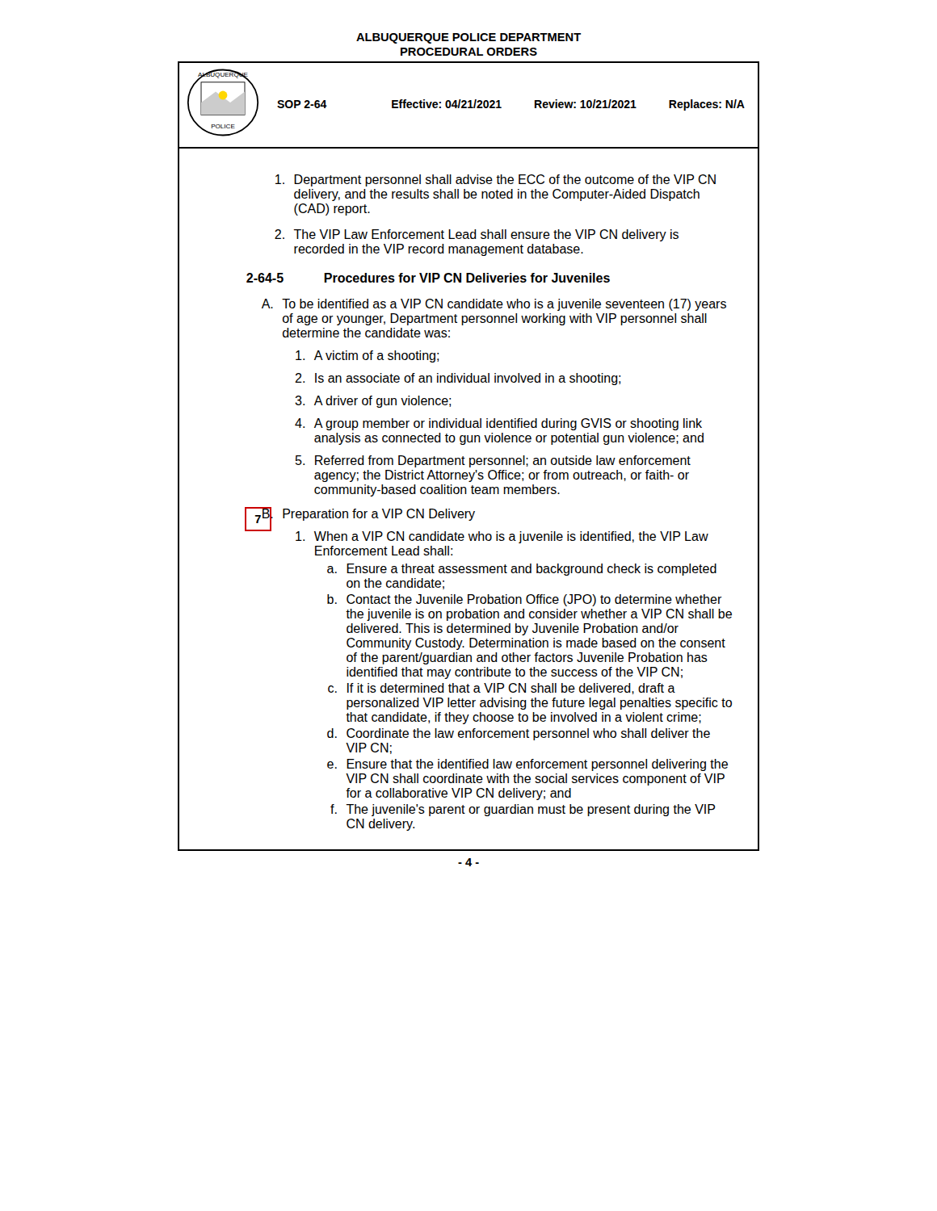ALBUQUERQUE POLICE DEPARTMENT
PROCEDURAL ORDERS
SOP 2-64 Effective: 04/21/2021 Review: 10/21/2021 Replaces: N/A
Department personnel shall advise the ECC of the outcome of the VIP CN delivery, and the results shall be noted in the Computer-Aided Dispatch (CAD) report.
The VIP Law Enforcement Lead shall ensure the VIP CN delivery is recorded in the VIP record management database.
2-64-5 Procedures for VIP CN Deliveries for Juveniles
To be identified as a VIP CN candidate who is a juvenile seventeen (17) years of age or younger, Department personnel working with VIP personnel shall determine the candidate was:
A victim of a shooting;
Is an associate of an individual involved in a shooting;
A driver of gun violence;
A group member or individual identified during GVIS or shooting link analysis as connected to gun violence or potential gun violence; and
Referred from Department personnel; an outside law enforcement agency; the District Attorney's Office; or from outreach, or faith- or community-based coalition team members.
7 Preparation for a VIP CN Delivery
When a VIP CN candidate who is a juvenile is identified, the VIP Law Enforcement Lead shall:
Ensure a threat assessment and background check is completed on the candidate;
Contact the Juvenile Probation Office (JPO) to determine whether the juvenile is on probation and consider whether a VIP CN shall be delivered. This is determined by Juvenile Probation and/or Community Custody. Determination is made based on the consent of the parent/guardian and other factors Juvenile Probation has identified that may contribute to the success of the VIP CN;
If it is determined that a VIP CN shall be delivered, draft a personalized VIP letter advising the future legal penalties specific to that candidate, if they choose to be involved in a violent crime;
Coordinate the law enforcement personnel who shall deliver the VIP CN;
Ensure that the identified law enforcement personnel delivering the VIP CN shall coordinate with the social services component of VIP for a collaborative VIP CN delivery; and
The juvenile's parent or guardian must be present during the VIP CN delivery.
- 4 -